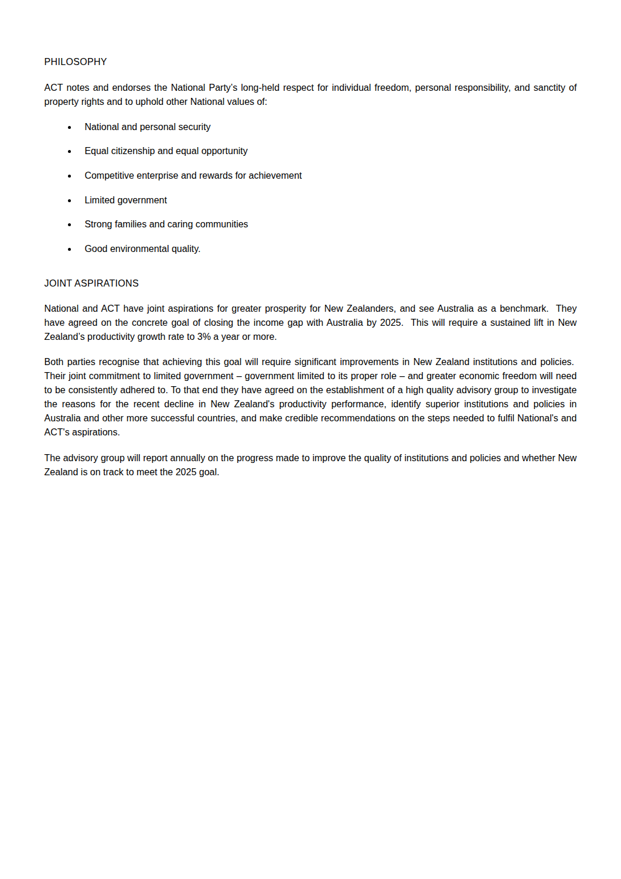PHILOSOPHY
ACT notes and endorses the National Party’s long-held respect for individual freedom, personal responsibility, and sanctity of property rights and to uphold other National values of:
National and personal security
Equal citizenship and equal opportunity
Competitive enterprise and rewards for achievement
Limited government
Strong families and caring communities
Good environmental quality.
JOINT ASPIRATIONS
National and ACT have joint aspirations for greater prosperity for New Zealanders, and see Australia as a benchmark. They have agreed on the concrete goal of closing the income gap with Australia by 2025. This will require a sustained lift in New Zealand’s productivity growth rate to 3% a year or more.
Both parties recognise that achieving this goal will require significant improvements in New Zealand institutions and policies. Their joint commitment to limited government – government limited to its proper role – and greater economic freedom will need to be consistently adhered to. To that end they have agreed on the establishment of a high quality advisory group to investigate the reasons for the recent decline in New Zealand's productivity performance, identify superior institutions and policies in Australia and other more successful countries, and make credible recommendations on the steps needed to fulfil National's and ACT's aspirations.
The advisory group will report annually on the progress made to improve the quality of institutions and policies and whether New Zealand is on track to meet the 2025 goal.